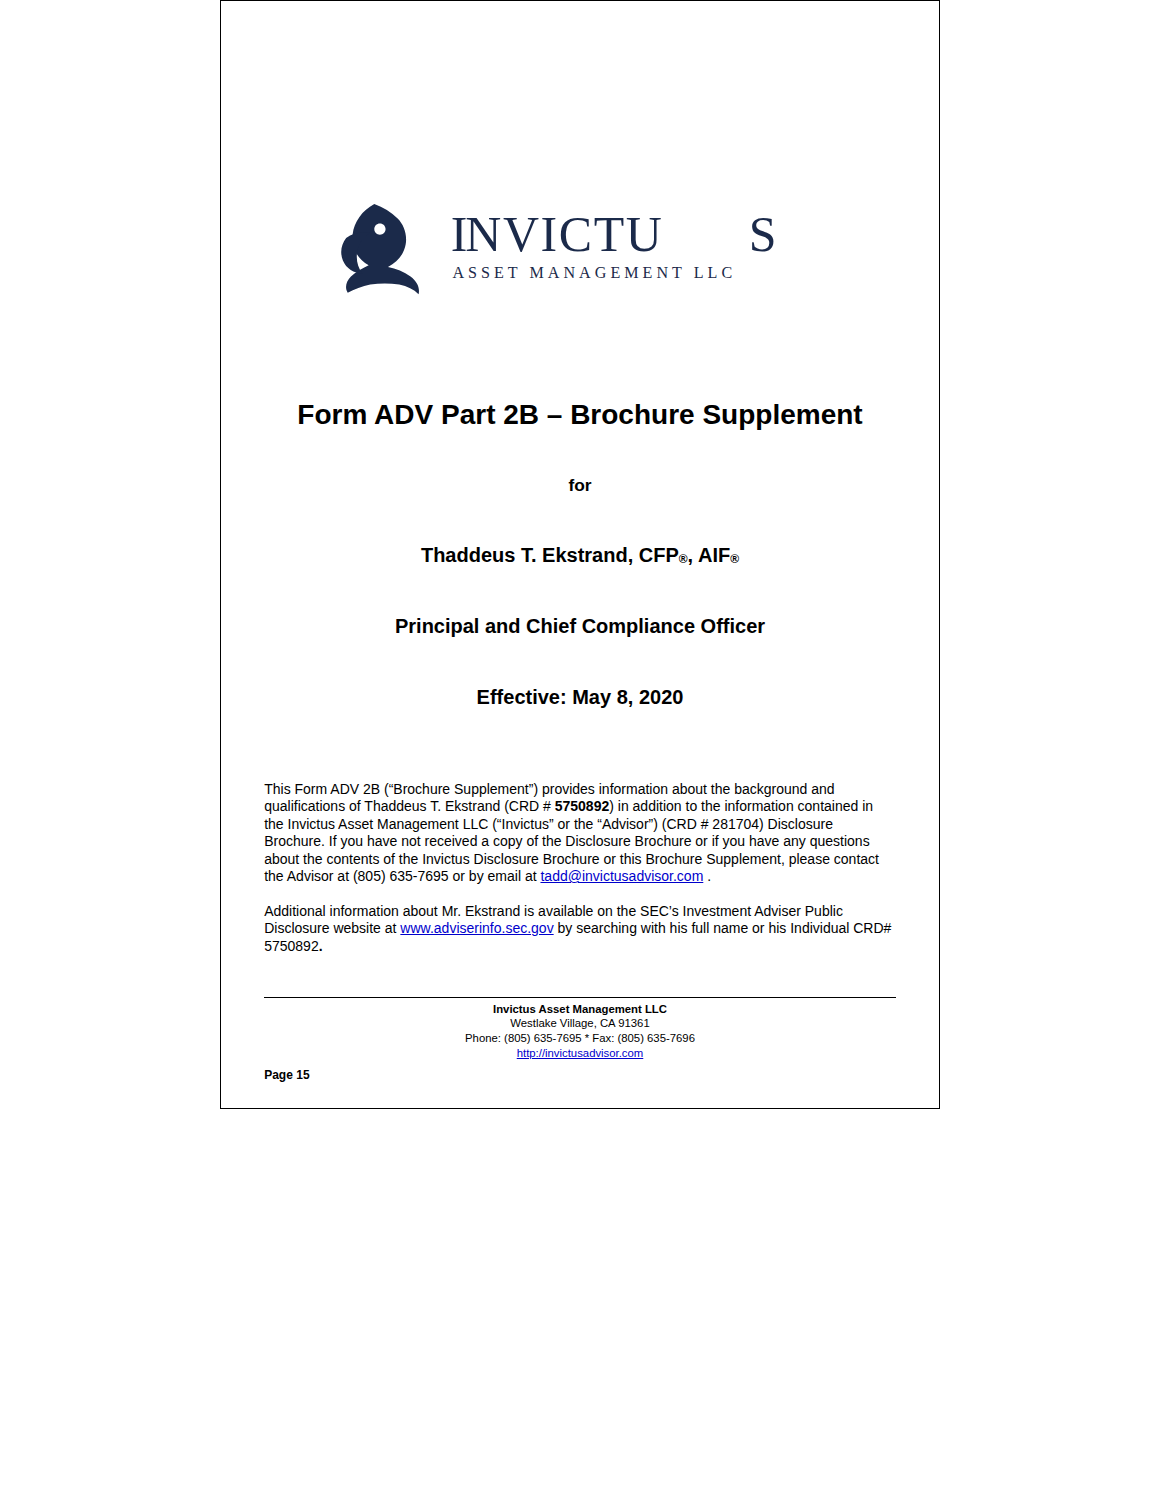I NVICTU S ASSET MANAGEMENT LLC
Form ADV Part 2B – Brochure Supplement
for
Thaddeus T. Ekstrand, CFP®, AIF®
Principal and Chief Compliance Officer
Effective: May 8, 2020
This Form ADV 2B (“Brochure Supplement”) provides information about the background and qualifications of Thaddeus T. Ekstrand (CRD # 5750892) in addition to the information contained in the Invictus Asset Management LLC (“Invictus” or the “Advisor”) (CRD # 281704) Disclosure Brochure. If you have not received a copy of the Disclosure Brochure or if you have any questions about the contents of the Invictus Disclosure Brochure or this Brochure Supplement, please contact the Advisor at (805) 635-7695 or by email at tadd@invictusadvisor.com .
Additional information about Mr. Ekstrand is available on the SEC’s Investment Adviser Public Disclosure website at www.adviserinfo.sec.gov by searching with his full name or his Individual CRD# 5750892.
Invictus Asset Management LLC
Westlake Village, CA 91361
Phone: (805) 635-7695 * Fax: (805) 635-7696
http://invictusadvisor.com
Page 15